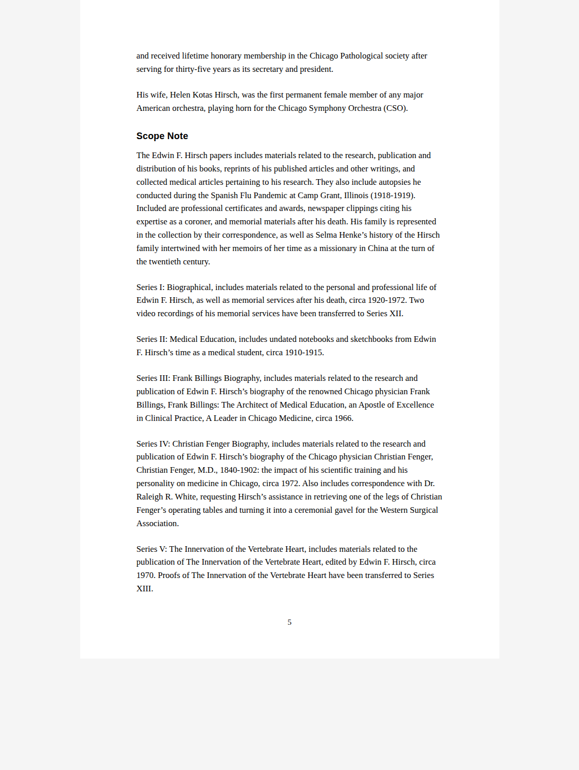and received lifetime honorary membership in the Chicago Pathological society after serving for thirty-five years as its secretary and president.
His wife, Helen Kotas Hirsch, was the first permanent female member of any major American orchestra, playing horn for the Chicago Symphony Orchestra (CSO).
Scope Note
The Edwin F. Hirsch papers includes materials related to the research, publication and distribution of his books, reprints of his published articles and other writings, and collected medical articles pertaining to his research. They also include autopsies he conducted during the Spanish Flu Pandemic at Camp Grant, Illinois (1918-1919). Included are professional certificates and awards, newspaper clippings citing his expertise as a coroner, and memorial materials after his death. His family is represented in the collection by their correspondence, as well as Selma Henke’s history of the Hirsch family intertwined with her memoirs of her time as a missionary in China at the turn of the twentieth century.
Series I: Biographical, includes materials related to the personal and professional life of Edwin F. Hirsch, as well as memorial services after his death, circa 1920-1972. Two video recordings of his memorial services have been transferred to Series XII.
Series II: Medical Education, includes undated notebooks and sketchbooks from Edwin F. Hirsch’s time as a medical student, circa 1910-1915.
Series III: Frank Billings Biography, includes materials related to the research and publication of Edwin F. Hirsch’s biography of the renowned Chicago physician Frank Billings, Frank Billings: The Architect of Medical Education, an Apostle of Excellence in Clinical Practice, A Leader in Chicago Medicine, circa 1966.
Series IV: Christian Fenger Biography, includes materials related to the research and publication of Edwin F. Hirsch’s biography of the Chicago physician Christian Fenger, Christian Fenger, M.D., 1840-1902: the impact of his scientific training and his personality on medicine in Chicago, circa 1972. Also includes correspondence with Dr. Raleigh R. White, requesting Hirsch’s assistance in retrieving one of the legs of Christian Fenger’s operating tables and turning it into a ceremonial gavel for the Western Surgical Association.
Series V: The Innervation of the Vertebrate Heart, includes materials related to the publication of The Innervation of the Vertebrate Heart, edited by Edwin F. Hirsch, circa 1970. Proofs of The Innervation of the Vertebrate Heart have been transferred to Series XIII.
5